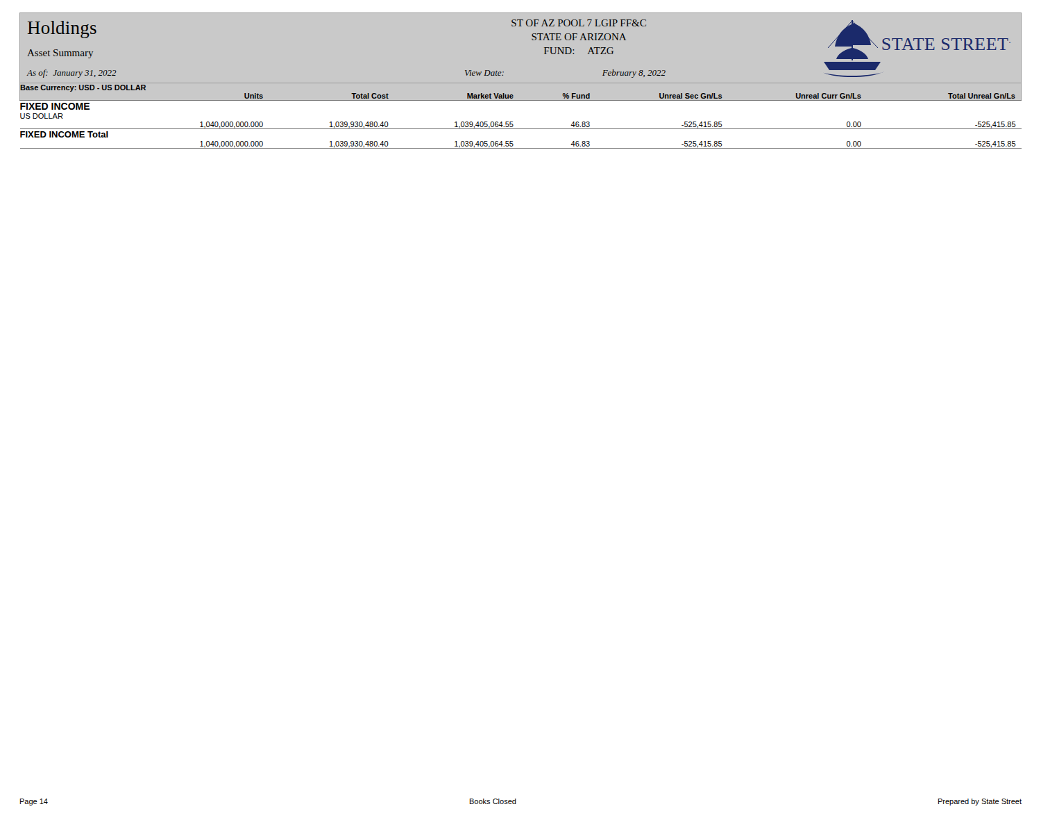Holdings
Asset Summary
As of: January 31, 2022
ST OF AZ POOL 7 LGIP FF&C
STATE OF ARIZONA
FUND: ATZG
View Date: February 8, 2022
STATE STREET.
| Base Currency: USD - US DOLLAR |
| | Units | Total Cost | Market Value | % Fund | Unreal Sec Gn/Ls | Unreal Curr Gn/Ls | Total Unreal Gn/Ls |
| FIXED INCOME |
| US DOLLAR |
| | 1,040,000,000.000 | 1,039,930,480.40 | 1,039,405,064.55 | 46.83 | -525,415.85 | 0.00 | -525,415.85 |
| FIXED INCOME Total |
| | 1,040,000,000.000 | 1,039,930,480.40 | 1,039,405,064.55 | 46.83 | -525,415.85 | 0.00 | -525,415.85 |
Page 14
Books Closed
Prepared by State Street